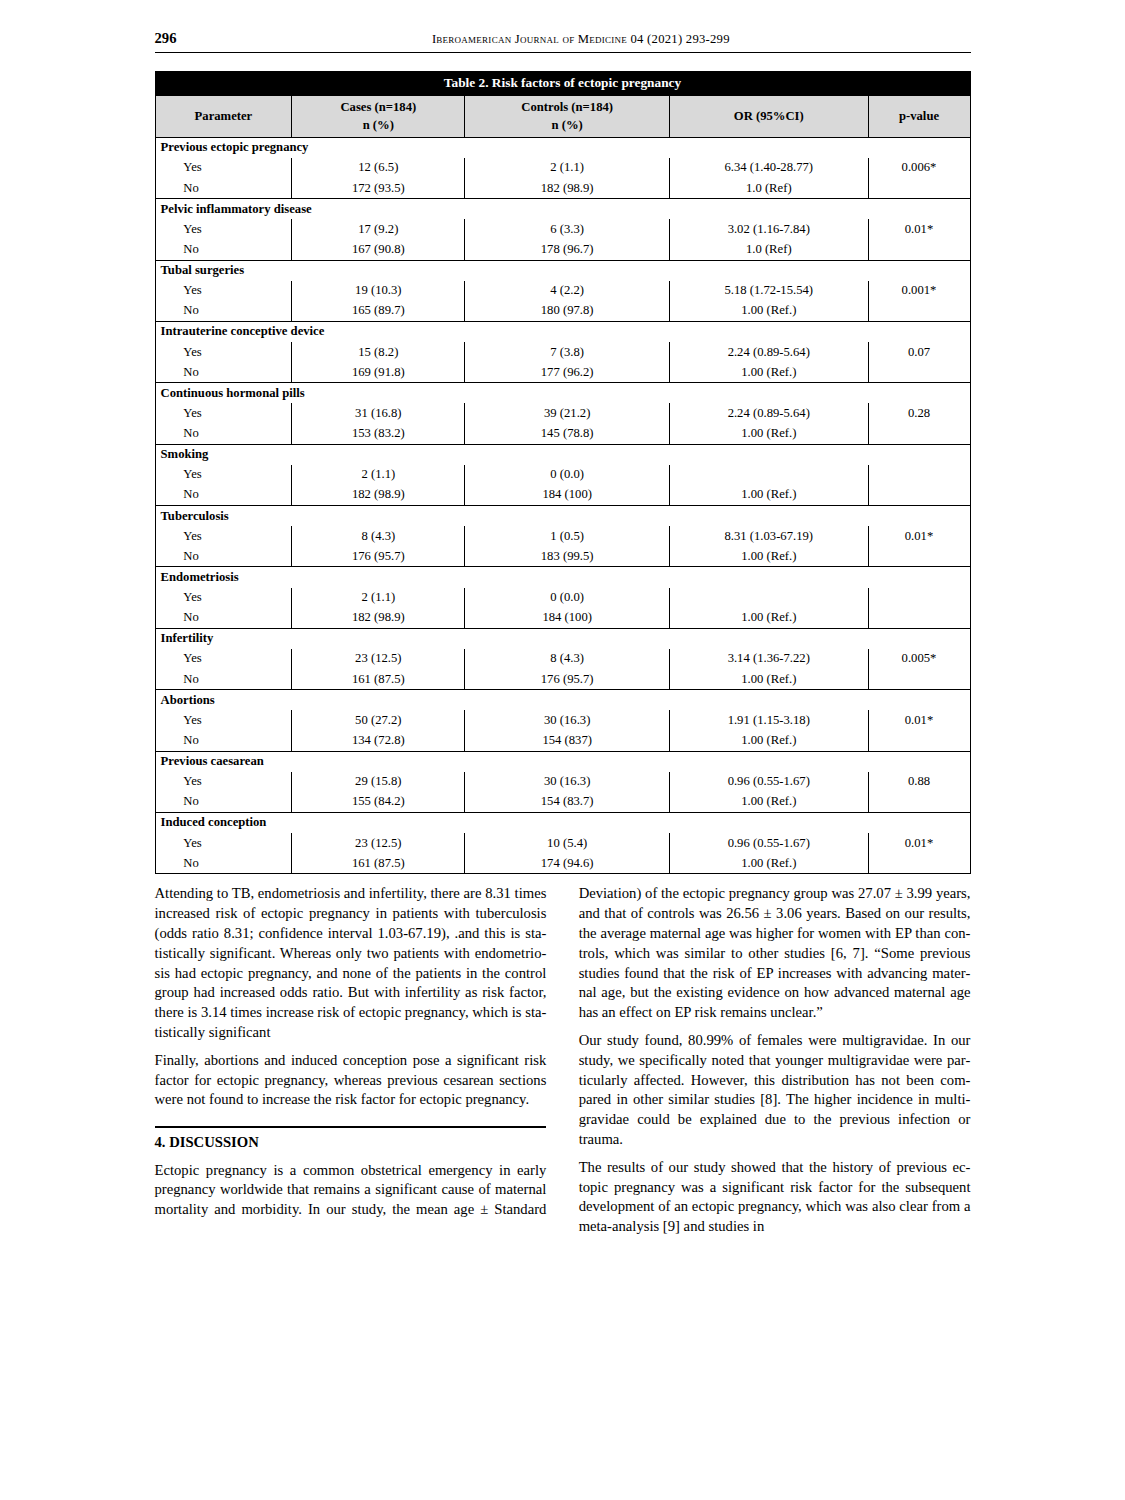296 Iberoamerican Journal of Medicine 04 (2021) 293-299
Table 2. Risk factors of ectopic pregnancy
| Parameter | Cases (n=184) n (%) | Controls (n=184) n (%) | OR (95%CI) | p-value |
| --- | --- | --- | --- | --- |
| Previous ectopic pregnancy |
| Yes | 12 (6.5) | 2 (1.1) | 6.34 (1.40-28.77) | 0.006* |
| No | 172 (93.5) | 182 (98.9) | 1.0 (Ref) | |
| Pelvic inflammatory disease |
| Yes | 17 (9.2) | 6 (3.3) | 3.02 (1.16-7.84) | 0.01* |
| No | 167 (90.8) | 178 (96.7) | 1.0 (Ref) | |
| Tubal surgeries |
| Yes | 19 (10.3) | 4 (2.2) | 5.18 (1.72-15.54) | 0.001* |
| No | 165 (89.7) | 180 (97.8) | 1.00 (Ref.) | |
| Intrauterine conceptive device |
| Yes | 15 (8.2) | 7 (3.8) | 2.24 (0.89-5.64) | 0.07 |
| No | 169 (91.8) | 177 (96.2) | 1.00 (Ref.) | |
| Continuous hormonal pills |
| Yes | 31 (16.8) | 39 (21.2) | 2.24 (0.89-5.64) | 0.28 |
| No | 153 (83.2) | 145 (78.8) | 1.00 (Ref.) | |
| Smoking |
| Yes | 2 (1.1) | 0 (0.0) | | |
| No | 182 (98.9) | 184 (100) | 1.00 (Ref.) | |
| Tuberculosis |
| Yes | 8 (4.3) | 1 (0.5) | 8.31 (1.03-67.19) | 0.01* |
| No | 176 (95.7) | 183 (99.5) | 1.00 (Ref.) | |
| Endometriosis |
| Yes | 2 (1.1) | 0 (0.0) | | |
| No | 182 (98.9) | 184 (100) | 1.00 (Ref.) | |
| Infertility |
| Yes | 23 (12.5) | 8 (4.3) | 3.14 (1.36-7.22) | 0.005* |
| No | 161 (87.5) | 176 (95.7) | 1.00 (Ref.) | |
| Abortions |
| Yes | 50 (27.2) | 30 (16.3) | 1.91 (1.15-3.18) | 0.01* |
| No | 134 (72.8) | 154 (837) | 1.00 (Ref.) | |
| Previous caesarean |
| Yes | 29 (15.8) | 30 (16.3) | 0.96 (0.55-1.67) | 0.88 |
| No | 155 (84.2) | 154 (83.7) | 1.00 (Ref.) | |
| Induced conception |
| Yes | 23 (12.5) | 10 (5.4) | 0.96 (0.55-1.67) | 0.01* |
| No | 161 (87.5) | 174 (94.6) | 1.00 (Ref.) | |
Attending to TB, endometriosis and infertility, there are 8.31 times increased risk of ectopic pregnancy in patients with tuberculosis (odds ratio 8.31; confidence interval 1.03-67.19), .and this is statistically significant. Whereas only two patients with endometriosis had ectopic pregnancy, and none of the patients in the control group had increased odds ratio. But with infertility as risk factor, there is 3.14 times increase risk of ectopic pregnancy, which is statistically significant
Finally, abortions and induced conception pose a significant risk factor for ectopic pregnancy, whereas previous cesarean sections were not found to increase the risk factor for ectopic pregnancy.
4. DISCUSSION
Ectopic pregnancy is a common obstetrical emergency in early pregnancy worldwide that remains a significant cause of maternal mortality and morbidity. In our study, the mean age ± Standard Deviation) of the ectopic pregnancy group was 27.07 ± 3.99 years, and that of controls was 26.56 ± 3.06 years. Based on our results, the average maternal age was higher for women with EP than controls, which was similar to other studies [6, 7]. “Some previous studies found that the risk of EP increases with advancing maternal age, but the existing evidence on how advanced maternal age has an effect on EP risk remains unclear.”
Our study found, 80.99% of females were multigravidae. In our study, we specifically noted that younger multigravidae were particularly affected. However, this distribution has not been compared in other similar studies [8]. The higher incidence in multigravidae could be explained due to the previous infection or trauma.
The results of our study showed that the history of previous ectopic pregnancy was a significant risk factor for the subsequent development of an ectopic pregnancy, which was also clear from a meta-analysis [9] and studies in